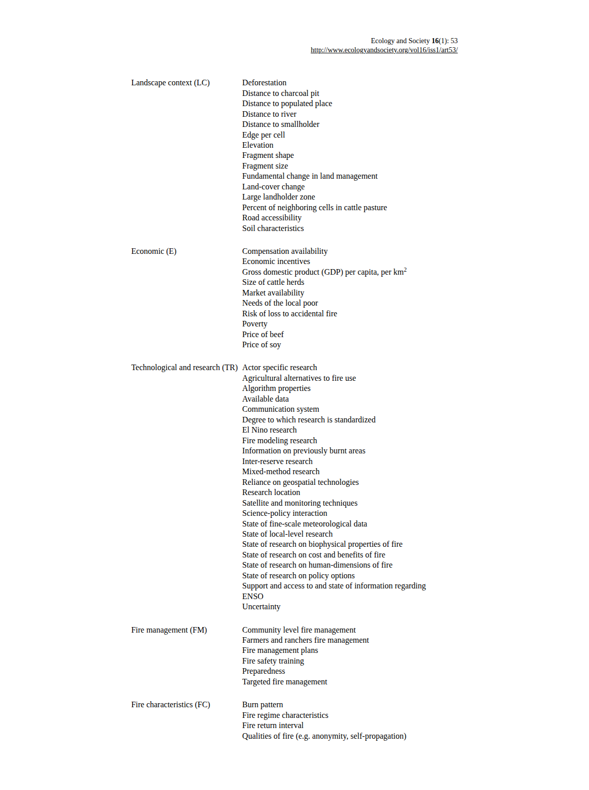Ecology and Society 16(1): 53
http://www.ecologyandsociety.org/vol16/iss1/art53/
| Landscape context (LC) | Deforestation Distance to charcoal pit Distance to populated place Distance to river Distance to smallholder Edge per cell Elevation Fragment shape Fragment size Fundamental change in land management Land-cover change Large landholder zone Percent of neighboring cells in cattle pasture Road accessibility Soil characteristics |
| Economic (E) | Compensation availability Economic incentives Gross domestic product (GDP) per capita, per km 2 Size of cattle herds Market availability Needs of the local poor Risk of loss to accidental fire Poverty Price of beef Price of soy |
| Technological and research (TR) | Actor specific research Agricultural alternatives to fire use Algorithm properties Available data Communication system Degree to which research is standardized El Nino research Fire modeling research Information on previously burnt areas Inter-reserve research Mixed-method research Reliance on geospatial technologies Research location Satellite and monitoring techniques Science-policy interaction State of fine-scale meteorological data State of local-level research State of research on biophysical properties of fire State of research on cost and benefits of fire State of research on human-dimensions of fire State of research on policy options Support and access to and state of information regarding ENSO Uncertainty |
| Fire management (FM) | Community level fire management Farmers and ranchers fire management Fire management plans Fire safety training Preparedness Targeted fire management |
| Fire characteristics (FC) | Burn pattern Fire regime characteristics Fire return interval Qualities of fire (e.g. anonymity, self-propagation) |